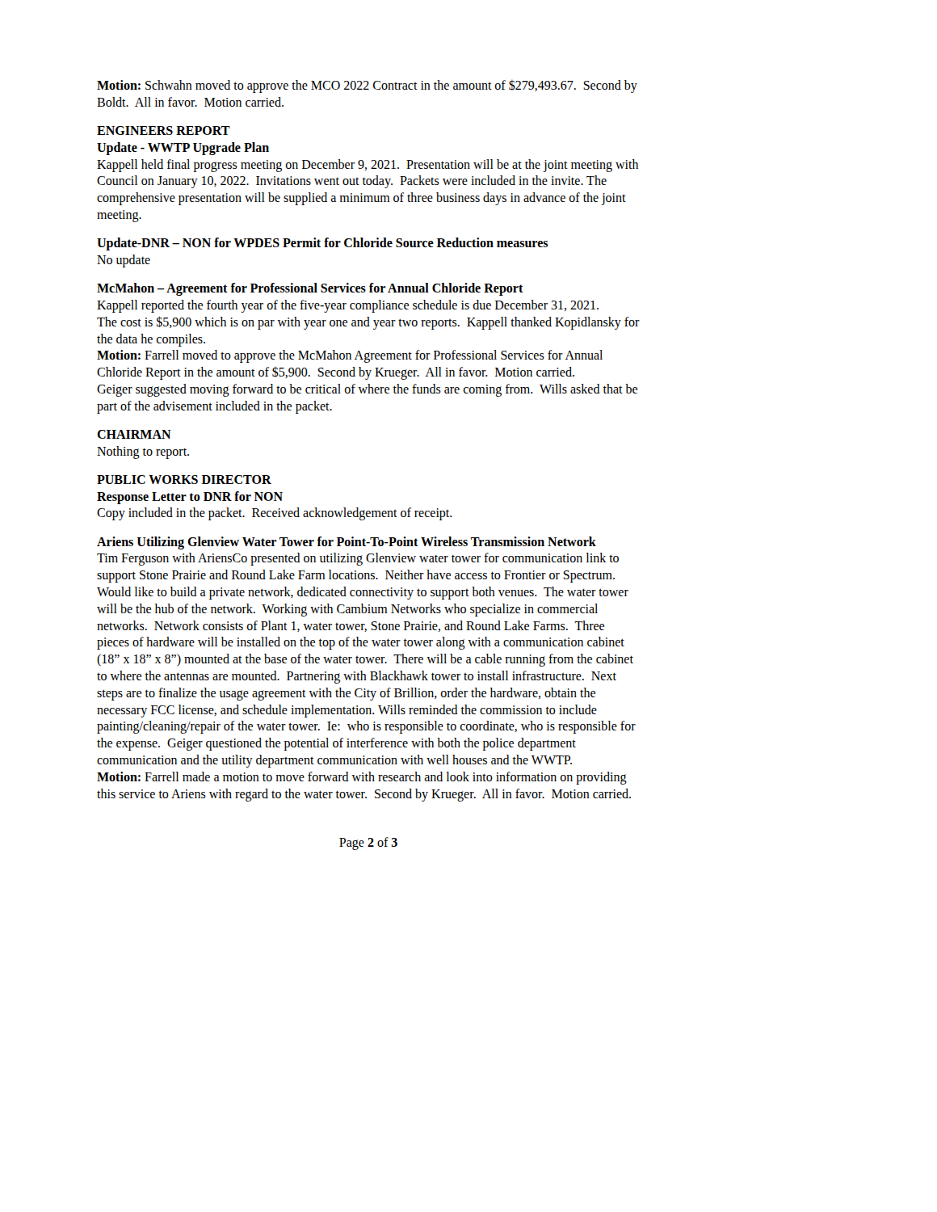Motion: Schwahn moved to approve the MCO 2022 Contract in the amount of $279,493.67. Second by Boldt. All in favor. Motion carried.
ENGINEERS REPORT
Update - WWTP Upgrade Plan
Kappell held final progress meeting on December 9, 2021. Presentation will be at the joint meeting with Council on January 10, 2022. Invitations went out today. Packets were included in the invite. The comprehensive presentation will be supplied a minimum of three business days in advance of the joint meeting.
Update-DNR – NON for WPDES Permit for Chloride Source Reduction measures
No update
McMahon – Agreement for Professional Services for Annual Chloride Report
Kappell reported the fourth year of the five-year compliance schedule is due December 31, 2021.
The cost is $5,900 which is on par with year one and year two reports. Kappell thanked Kopidlansky for the data he compiles.
Motion: Farrell moved to approve the McMahon Agreement for Professional Services for Annual Chloride Report in the amount of $5,900. Second by Krueger. All in favor. Motion carried.
Geiger suggested moving forward to be critical of where the funds are coming from. Wills asked that be part of the advisement included in the packet.
CHAIRMAN
Nothing to report.
PUBLIC WORKS DIRECTOR
Response Letter to DNR for NON
Copy included in the packet. Received acknowledgement of receipt.
Ariens Utilizing Glenview Water Tower for Point-To-Point Wireless Transmission Network
Tim Ferguson with AriensCo presented on utilizing Glenview water tower for communication link to support Stone Prairie and Round Lake Farm locations. Neither have access to Frontier or Spectrum. Would like to build a private network, dedicated connectivity to support both venues. The water tower will be the hub of the network. Working with Cambium Networks who specialize in commercial networks. Network consists of Plant 1, water tower, Stone Prairie, and Round Lake Farms. Three pieces of hardware will be installed on the top of the water tower along with a communication cabinet (18” x 18” x 8”) mounted at the base of the water tower. There will be a cable running from the cabinet to where the antennas are mounted. Partnering with Blackhawk tower to install infrastructure. Next steps are to finalize the usage agreement with the City of Brillion, order the hardware, obtain the necessary FCC license, and schedule implementation. Wills reminded the commission to include painting/cleaning/repair of the water tower. Ie: who is responsible to coordinate, who is responsible for the expense. Geiger questioned the potential of interference with both the police department communication and the utility department communication with well houses and the WWTP.
Motion: Farrell made a motion to move forward with research and look into information on providing this service to Ariens with regard to the water tower. Second by Krueger. All in favor. Motion carried.
Page 2 of 3